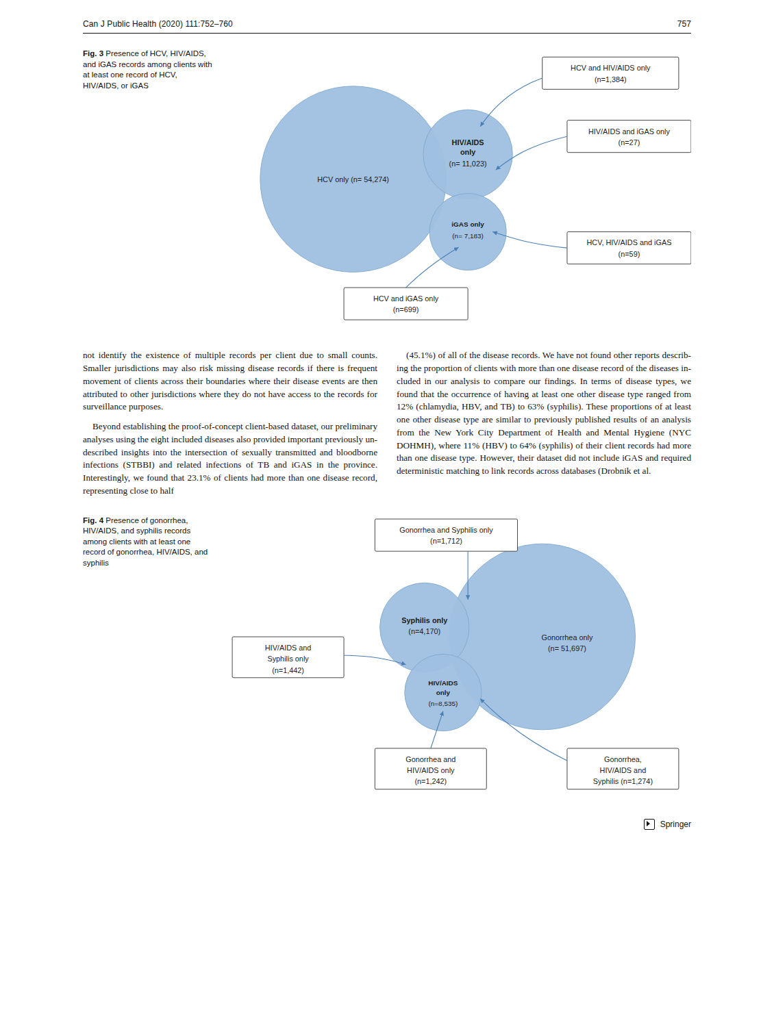Can J Public Health (2020) 111:752–760
757
Fig. 3 Presence of HCV, HIV/AIDS, and iGAS records among clients with at least one record of HCV, HIV/AIDS, or iGAS
HCV only (n= 54,274) HIV/AIDS only (n= 11,023) iGAS only (n= 7,183) HCV and HIV/AIDS only (n=1,384) HIV/AIDS and iGAS only (n=27) HCV, HIV/AIDS and iGAS (n=59) HCV and iGAS only (n=699)
not identify the existence of multiple records per client due to small counts. Smaller jurisdictions may also risk missing disease records if there is frequent movement of clients across their boundaries where their disease events are then attributed to other jurisdictions where they do not have access to the records for surveillance purposes.
Beyond establishing the proof-of-concept client-based dataset, our preliminary analyses using the eight included diseases also provided important previously undescribed insights into the intersection of sexually transmitted and bloodborne infections (STBBI) and related infections of TB and iGAS in the province. Interestingly, we found that 23.1% of clients had more than one disease record, representing close to half
(45.1%) of all of the disease records. We have not found other reports describing the proportion of clients with more than one disease record of the diseases included in our analysis to compare our findings. In terms of disease types, we found that the occurrence of having at least one other disease type ranged from 12% (chlamydia, HBV, and TB) to 63% (syphilis). These proportions of at least one other disease type are similar to previously published results of an analysis from the New York City Department of Health and Mental Hygiene (NYC DOHMH), where 11% (HBV) to 64% (syphilis) of their client records had more than one disease type. However, their dataset did not include iGAS and required deterministic matching to link records across databases (Drobnik et al.
Fig. 4 Presence of gonorrhea, HIV/AIDS, and syphilis records among clients with at least one record of gonorrhea, HIV/AIDS, and syphilis
Gonorrhea only (n= 51,697) Syphilis only (n=4,170) HIV/AIDS only (n=8,535) Gonorrhea and Syphilis only (n=1,712) HIV/AIDS and Syphilis only (n=1,442) Gonorrhea and HIV/AIDS only (n=1,242) Gonorrhea, HIV/AIDS and Syphilis (n=1,274)
Springer